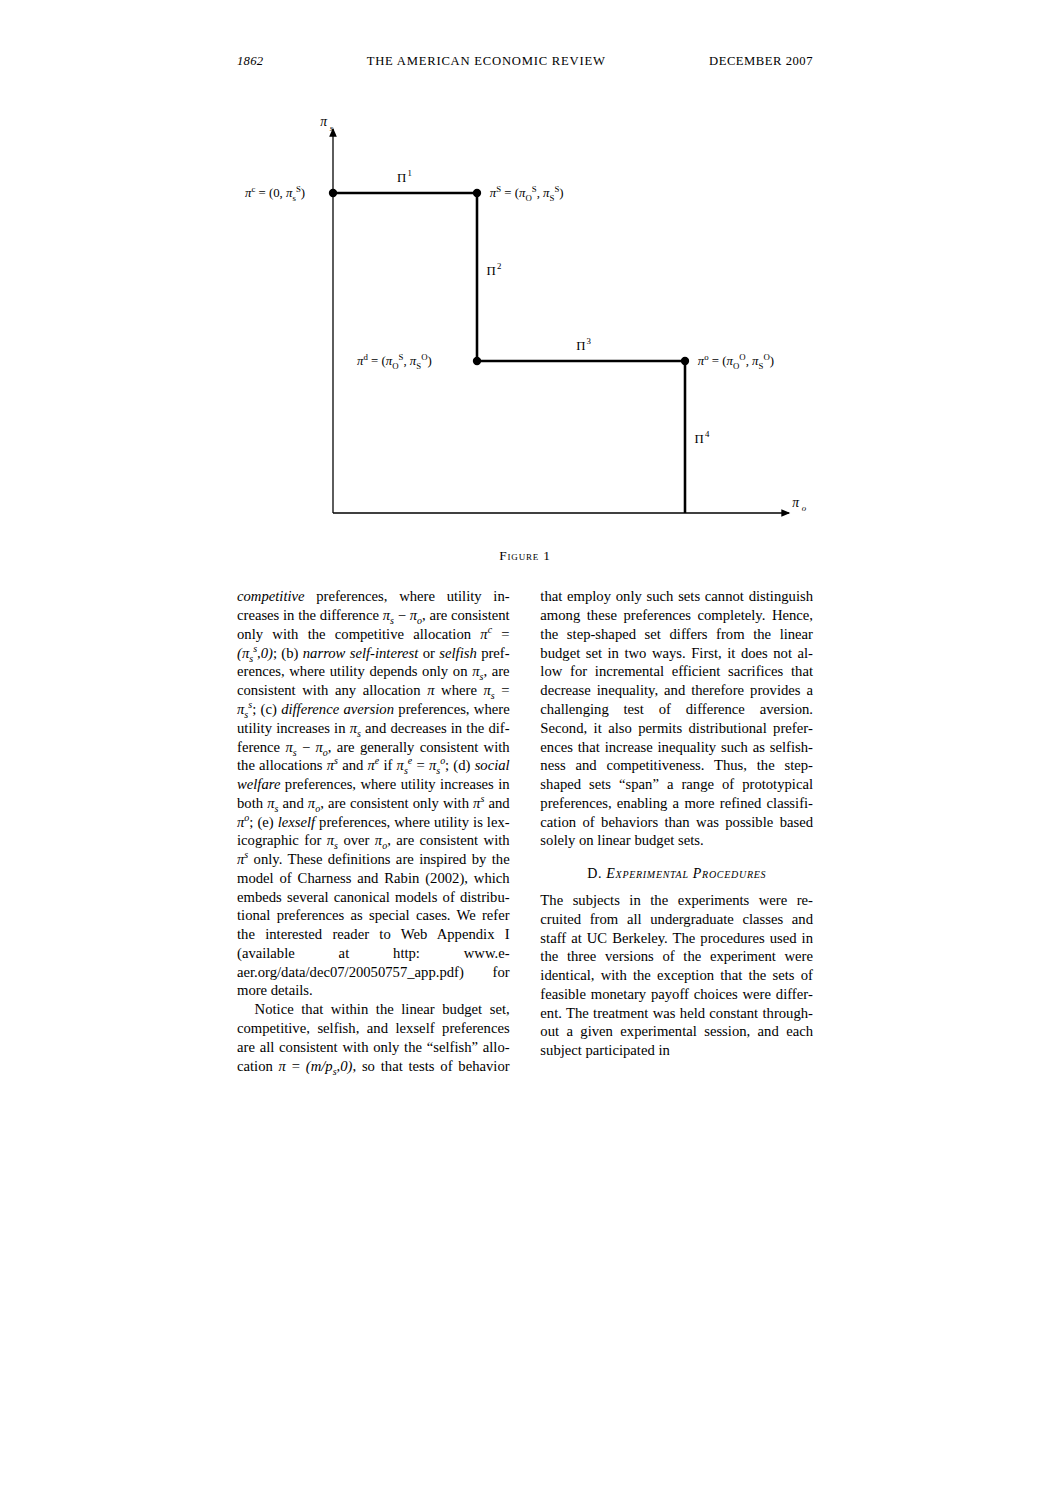1862 The American Economic Review December 2007
π s π o Π 1 Π 2 Π 3 Π 4 πc = (0, πsS) πS = (πOS, πSS) πd = (πOS, πSO) πo = (πOO, πSO)
Figure 1
competitive preferences, where utility increases in the difference πs − πo, are consistent only with the competitive allocation πc = (πss,0); (b) narrow self-interest or selfish preferences, where utility depends only on πs, are consistent with any allocation π where πs = πss; (c) difference aversion preferences, where utility increases in πs and decreases in the difference πs − πo, are generally consistent with the allocations πs and πe if πse = πso; (d) social welfare preferences, where utility increases in both πs and πo, are consistent only with πs and πo; (e) lexself preferences, where utility is lexicographic for πs over πo, are consistent with πs only. These definitions are inspired by the model of Charness and Rabin (2002), which embeds several canonical models of distributional preferences as special cases. We refer the interested reader to Web Appendix I (available at http: www.e-aer.org/data/dec07/20050757_app.pdf) for more details.
Notice that within the linear budget set, competitive, selfish, and lexself preferences are all consistent with only the “selfish” allocation π = (m/ps,0), so that tests of behavior that employ only such sets cannot distinguish among these preferences completely. Hence, the step-shaped set differs from the linear budget set in two ways. First, it does not allow for incremental efficient sacrifices that decrease inequality, and therefore provides a challenging test of difference aversion. Second, it also permits distributional preferences that increase inequality such as selfishness and competitiveness. Thus, the step-shaped sets “span” a range of prototypical preferences, enabling a more refined classification of behaviors than was possible based solely on linear budget sets.
D. Experimental Procedures
The subjects in the experiments were recruited from all undergraduate classes and staff at UC Berkeley. The procedures used in the three versions of the experiment were identical, with the exception that the sets of feasible monetary payoff choices were different. The treatment was held constant throughout a given experimental session, and each subject participated in